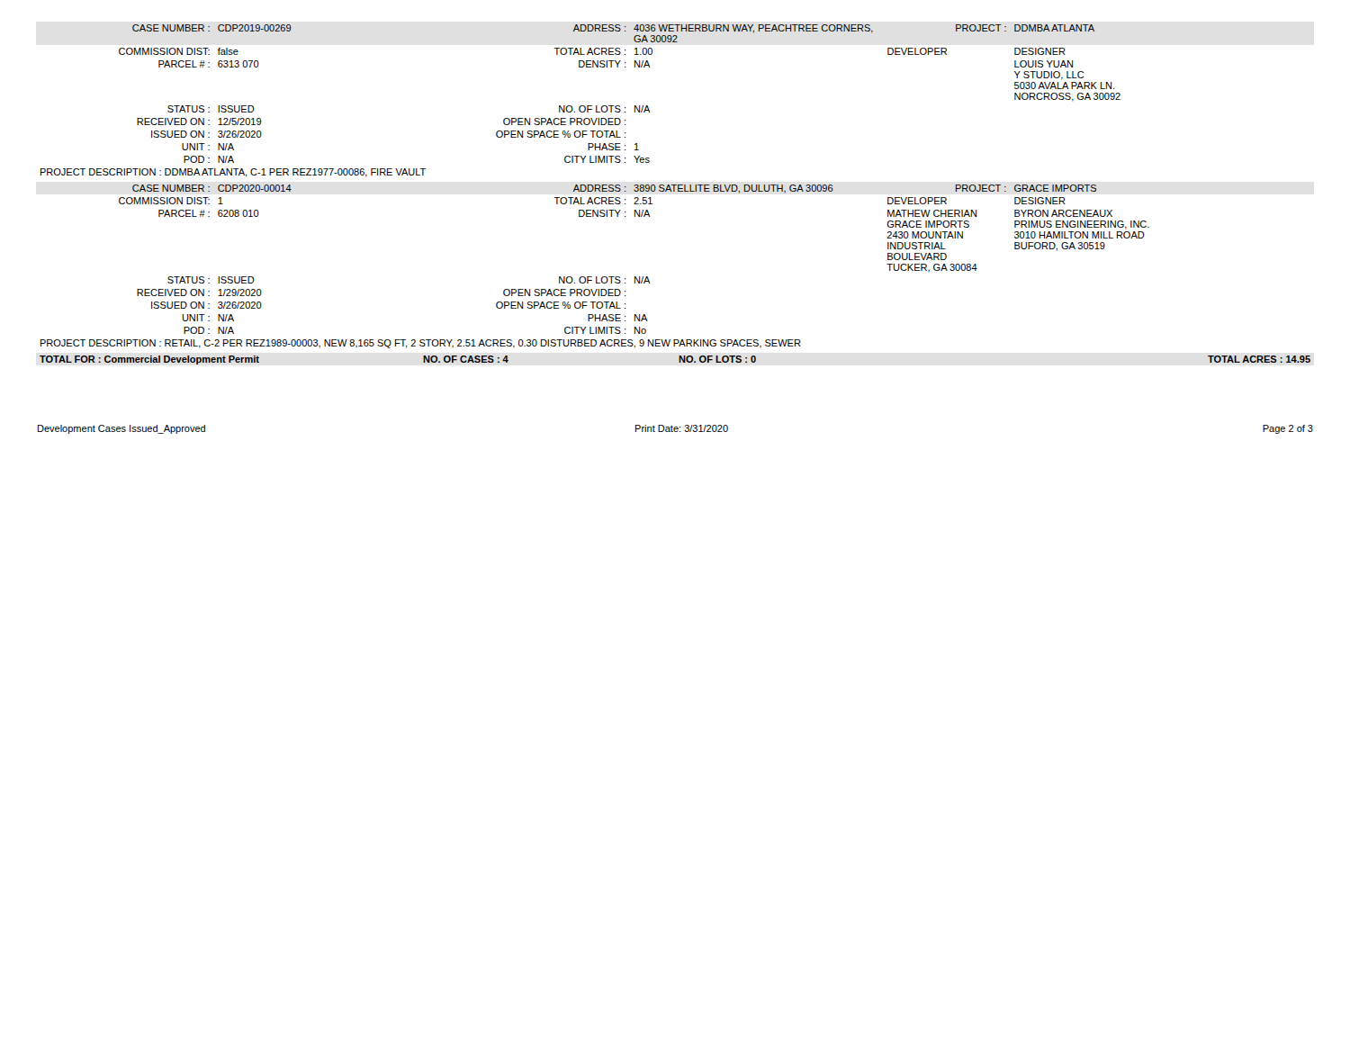| CASE NUMBER : | CDP2019-00269 | ADDRESS : | 4036 WETHERBURN WAY, PEACHTREE CORNERS, GA 30092 | PROJECT : | DDMBA ATLANTA |
| COMMISSION DIST: | false | TOTAL ACRES : | 1.00 | DEVELOPER | DESIGNER |
| PARCEL # : | 6313 070 | DENSITY : | N/A | | LOUIS YUAN Y STUDIO, LLC 5030 AVALA PARK LN. NORCROSS, GA 30092 |
| STATUS : | ISSUED | NO. OF LOTS : | N/A | | |
| RECEIVED ON : | 12/5/2019 | OPEN SPACE PROVIDED : | | | |
| ISSUED ON : | 3/26/2020 | OPEN SPACE % OF TOTAL : | | | |
| UNIT : | N/A | PHASE : | 1 | | |
| POD : | N/A | CITY LIMITS : | Yes | | |
| PROJECT DESCRIPTION : DDMBA ATLANTA, C-1 PER REZ1977-00086, FIRE VAULT |
| CASE NUMBER : | CDP2020-00014 | ADDRESS : | 3890 SATELLITE BLVD, DULUTH, GA 30096 | PROJECT : | GRACE IMPORTS |
| COMMISSION DIST: | 1 | TOTAL ACRES : | 2.51 | DEVELOPER | DESIGNER |
| PARCEL # : | 6208 010 | DENSITY : | N/A | MATHEW CHERIAN GRACE IMPORTS 2430 MOUNTAIN INDUSTRIAL BOULEVARD TUCKER, GA 30084 | BYRON ARCENEAUX PRIMUS ENGINEERING, INC. 3010 HAMILTON MILL ROAD BUFORD, GA 30519 |
| STATUS : | ISSUED | NO. OF LOTS : | N/A | | |
| RECEIVED ON : | 1/29/2020 | OPEN SPACE PROVIDED : | | | |
| ISSUED ON : | 3/26/2020 | OPEN SPACE % OF TOTAL : | | | |
| UNIT : | N/A | PHASE : | NA | | |
| POD : | N/A | CITY LIMITS : | No | | |
| PROJECT DESCRIPTION : RETAIL, C-2 PER REZ1989-00003, NEW 8,165 SQ FT, 2 STORY, 2.51 ACRES, 0.30 DISTURBED ACRES, 9 NEW PARKING SPACES, SEWER |
| TOTAL FOR : Commercial Development Permit | NO. OF CASES : 4 | NO. OF LOTS : 0 | TOTAL ACRES : 14.95 |
| Development Cases Issued_Approved | Print Date: 3/31/2020 | Page 2 of 3 |